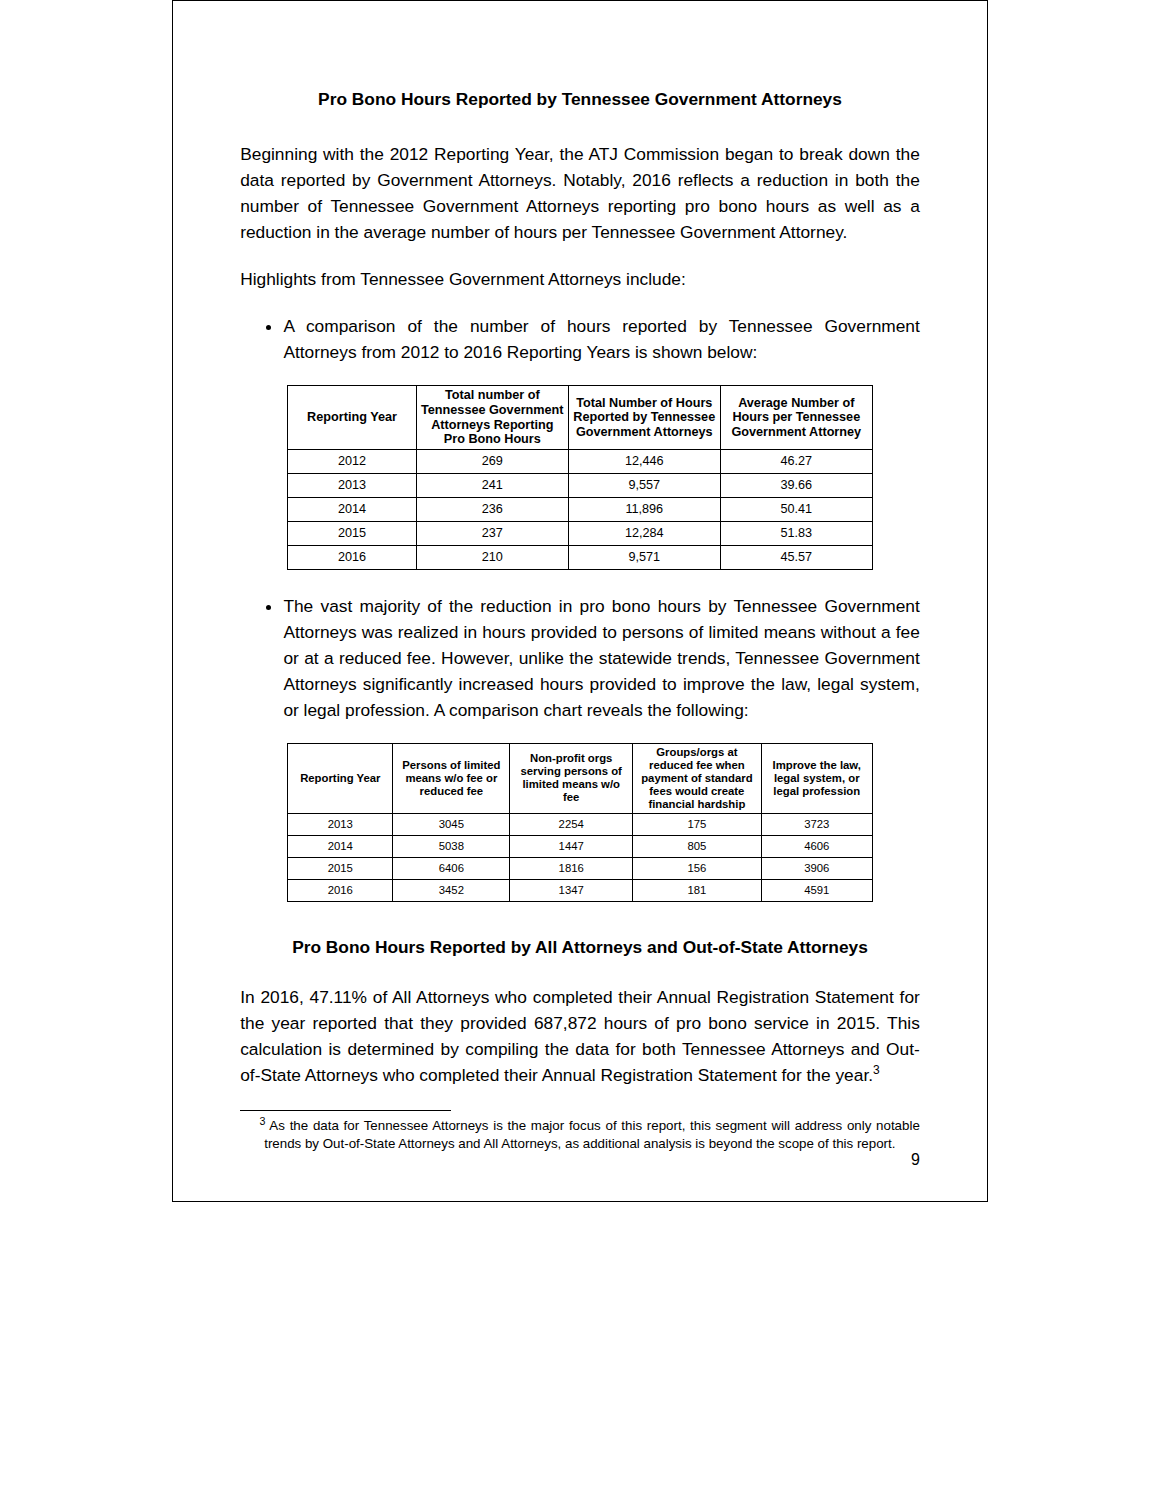Pro Bono Hours Reported by Tennessee Government Attorneys
Beginning with the 2012 Reporting Year, the ATJ Commission began to break down the data reported by Government Attorneys. Notably, 2016 reflects a reduction in both the number of Tennessee Government Attorneys reporting pro bono hours as well as a reduction in the average number of hours per Tennessee Government Attorney.
Highlights from Tennessee Government Attorneys include:
A comparison of the number of hours reported by Tennessee Government Attorneys from 2012 to 2016 Reporting Years is shown below:
| Reporting Year | Total number of Tennessee Government Attorneys Reporting Pro Bono Hours | Total Number of Hours Reported by Tennessee Government Attorneys | Average Number of Hours per Tennessee Government Attorney |
| --- | --- | --- | --- |
| 2012 | 269 | 12,446 | 46.27 |
| 2013 | 241 | 9,557 | 39.66 |
| 2014 | 236 | 11,896 | 50.41 |
| 2015 | 237 | 12,284 | 51.83 |
| 2016 | 210 | 9,571 | 45.57 |
The vast majority of the reduction in pro bono hours by Tennessee Government Attorneys was realized in hours provided to persons of limited means without a fee or at a reduced fee. However, unlike the statewide trends, Tennessee Government Attorneys significantly increased hours provided to improve the law, legal system, or legal profession. A comparison chart reveals the following:
| Reporting Year | Persons of limited means w/o fee or reduced fee | Non-profit orgs serving persons of limited means w/o fee | Groups/orgs at reduced fee when payment of standard fees would create financial hardship | Improve the law, legal system, or legal profession |
| --- | --- | --- | --- | --- |
| 2013 | 3045 | 2254 | 175 | 3723 |
| 2014 | 5038 | 1447 | 805 | 4606 |
| 2015 | 6406 | 1816 | 156 | 3906 |
| 2016 | 3452 | 1347 | 181 | 4591 |
Pro Bono Hours Reported by All Attorneys and Out-of-State Attorneys
In 2016, 47.11% of All Attorneys who completed their Annual Registration Statement for the year reported that they provided 687,872 hours of pro bono service in 2015. This calculation is determined by compiling the data for both Tennessee Attorneys and Out-of-State Attorneys who completed their Annual Registration Statement for the year.3
3 As the data for Tennessee Attorneys is the major focus of this report, this segment will address only notable trends by Out-of-State Attorneys and All Attorneys, as additional analysis is beyond the scope of this report.
9